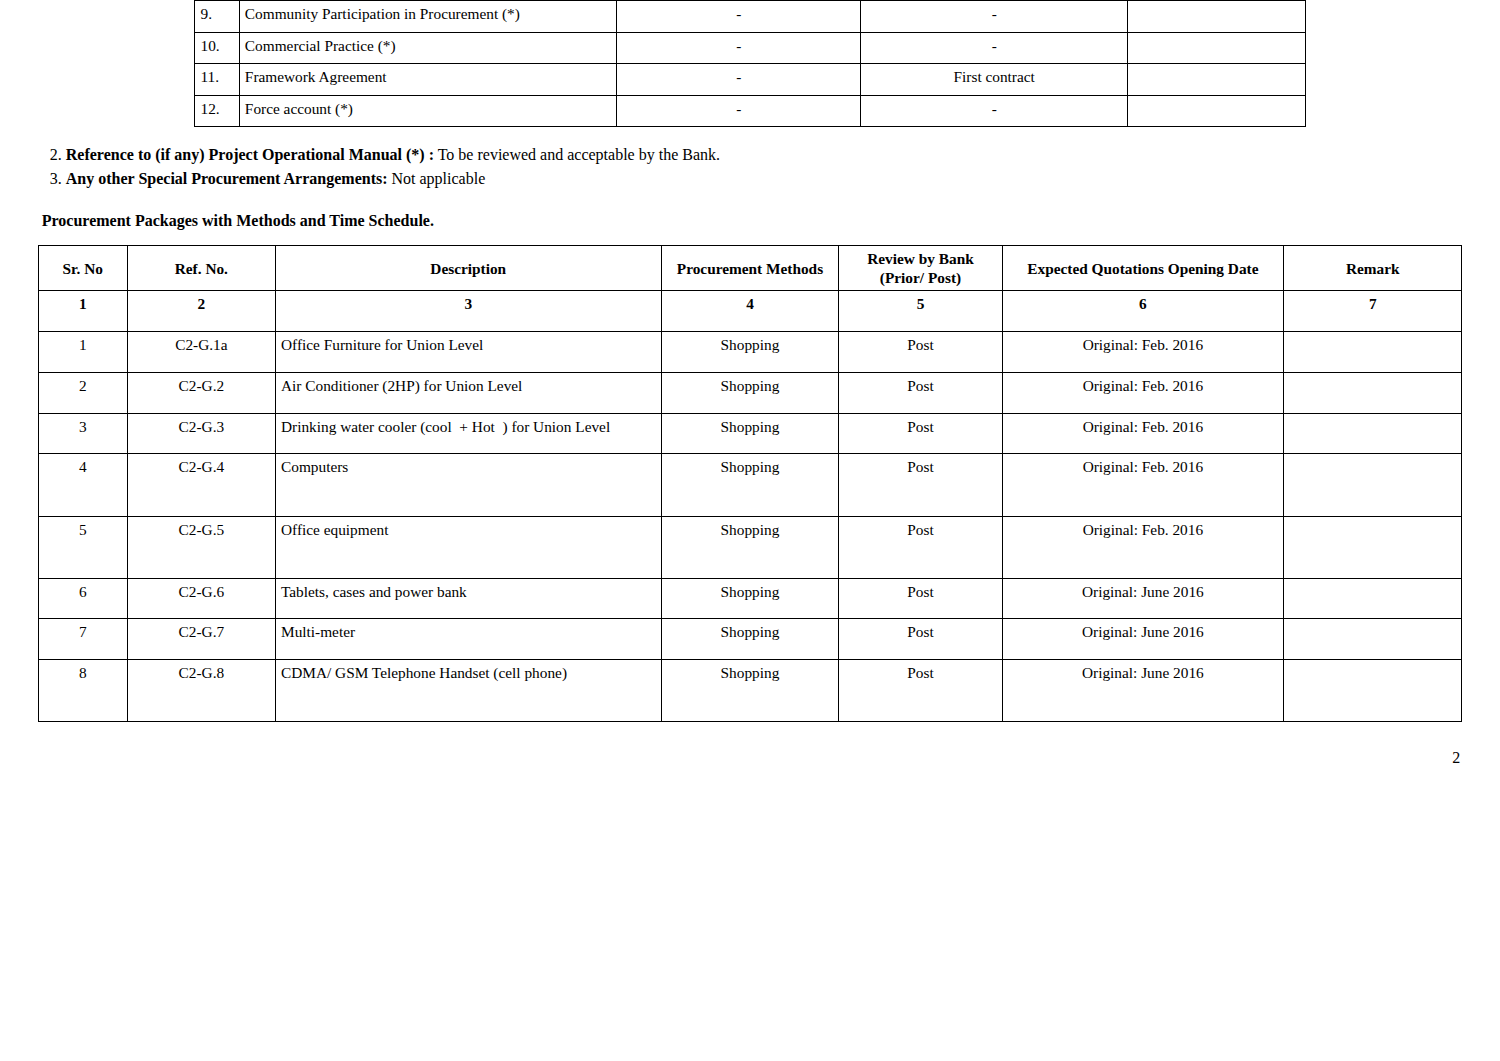| 9. | Community Participation in Procurement (*) | - | - | |
| 10. | Commercial Practice (*) | - | - | |
| 11. | Framework Agreement | - | First contract | |
| 12. | Force account (*) | - | - | |
Reference to (if any) Project Operational Manual (*) : To be reviewed and acceptable by the Bank.
Any other Special Procurement Arrangements: Not applicable
Procurement Packages with Methods and Time Schedule.
| Sr. No | Ref. No. | Description | Procurement Methods | Review by Bank (Prior/ Post) | Expected Quotations Opening Date | Remark |
| --- | --- | --- | --- | --- | --- | --- |
| 1 | 2 | 3 | 4 | 5 | 6 | 7 |
| 1 | C2-G.1a | Office Furniture for Union Level | Shopping | Post | Original: Feb. 2016 | |
| 2 | C2-G.2 | Air Conditioner (2HP) for Union Level | Shopping | Post | Original: Feb. 2016 | |
| 3 | C2-G.3 | Drinking water cooler (cool + Hot ) for Union Level | Shopping | Post | Original: Feb. 2016 | |
| 4 | C2-G.4 | Computers | Shopping | Post | Original: Feb. 2016 | |
| 5 | C2-G.5 | Office equipment | Shopping | Post | Original: Feb. 2016 | |
| 6 | C2-G.6 | Tablets, cases and power bank | Shopping | Post | Original: June 2016 | |
| 7 | C2-G.7 | Multi-meter | Shopping | Post | Original: June 2016 | |
| 8 | C2-G.8 | CDMA/ GSM Telephone Handset (cell phone) | Shopping | Post | Original: June 2016 | |
2